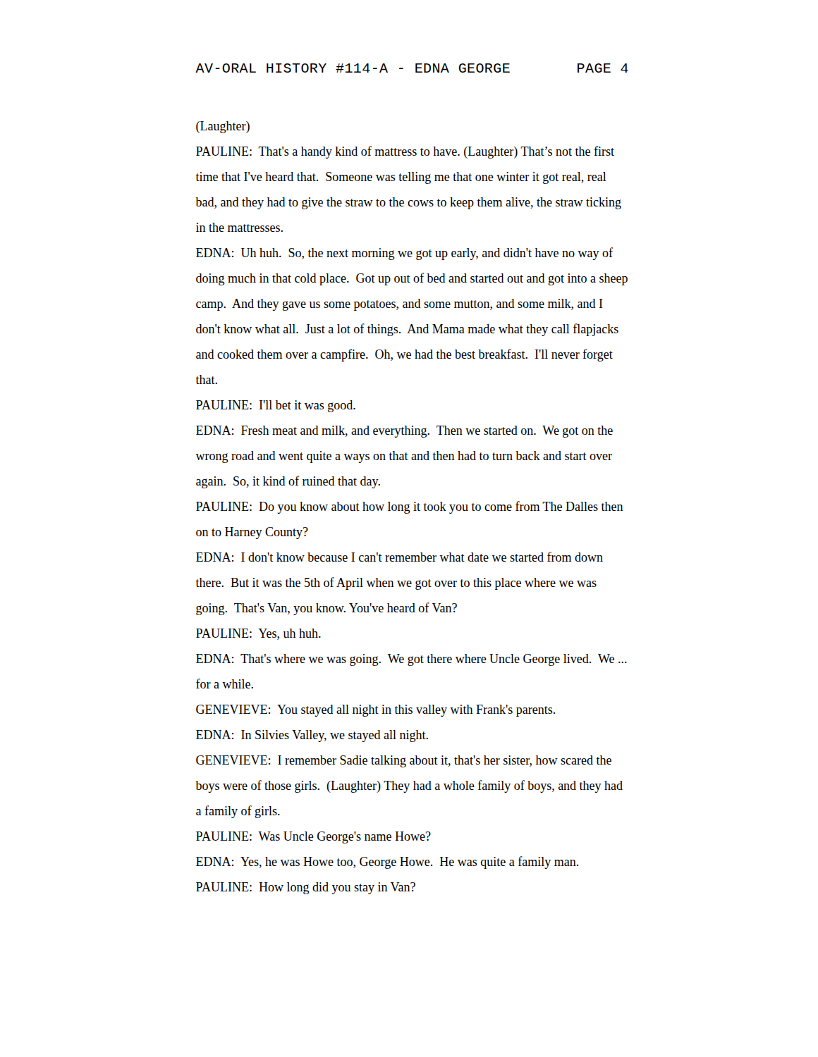AV-ORAL HISTORY #114-A - EDNA GEORGE PAGE 4
(Laughter)
PAULINE: That's a handy kind of mattress to have. (Laughter) That’s not the first time that I've heard that. Someone was telling me that one winter it got real, real bad, and they had to give the straw to the cows to keep them alive, the straw ticking in the mattresses.
EDNA: Uh huh. So, the next morning we got up early, and didn't have no way of doing much in that cold place. Got up out of bed and started out and got into a sheep camp. And they gave us some potatoes, and some mutton, and some milk, and I don't know what all. Just a lot of things. And Mama made what they call flapjacks and cooked them over a campfire. Oh, we had the best breakfast. I'll never forget that.
PAULINE: I'll bet it was good.
EDNA: Fresh meat and milk, and everything. Then we started on. We got on the wrong road and went quite a ways on that and then had to turn back and start over again. So, it kind of ruined that day.
PAULINE: Do you know about how long it took you to come from The Dalles then on to Harney County?
EDNA: I don't know because I can't remember what date we started from down there. But it was the 5th of April when we got over to this place where we was going. That's Van, you know. You've heard of Van?
PAULINE: Yes, uh huh.
EDNA: That's where we was going. We got there where Uncle George lived. We ... for a while.
GENEVIEVE: You stayed all night in this valley with Frank's parents.
EDNA: In Silvies Valley, we stayed all night.
GENEVIEVE: I remember Sadie talking about it, that's her sister, how scared the boys were of those girls. (Laughter) They had a whole family of boys, and they had a family of girls.
PAULINE: Was Uncle George's name Howe?
EDNA: Yes, he was Howe too, George Howe. He was quite a family man.
PAULINE: How long did you stay in Van?